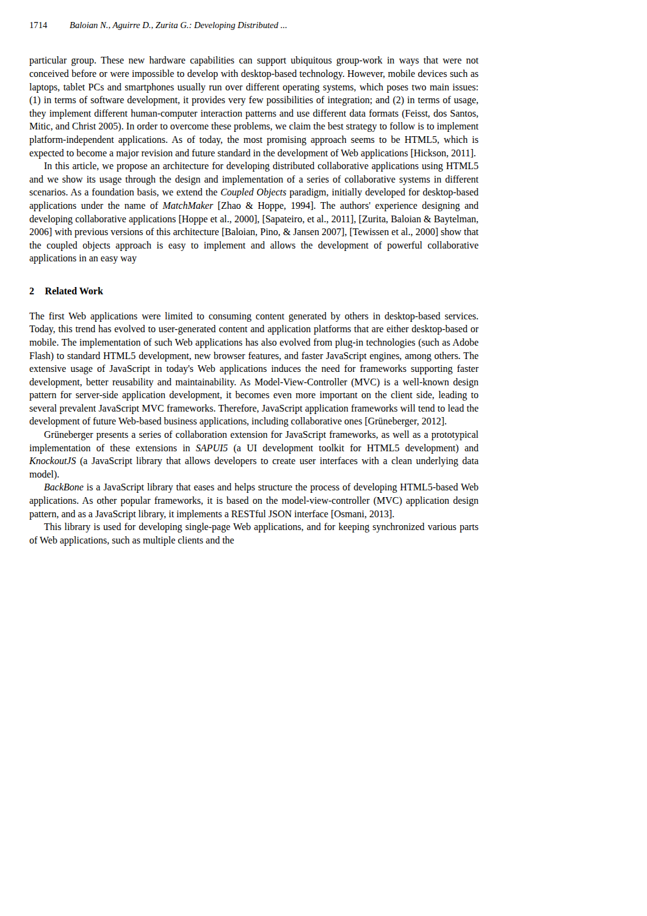1714 Baloian N., Aguirre D., Zurita G.: Developing Distributed ...
particular group. These new hardware capabilities can support ubiquitous group-work in ways that were not conceived before or were impossible to develop with desktop-based technology. However, mobile devices such as laptops, tablet PCs and smartphones usually run over different operating systems, which poses two main issues: (1) in terms of software development, it provides very few possibilities of integration; and (2) in terms of usage, they implement different human-computer interaction patterns and use different data formats (Feisst, dos Santos, Mitic, and Christ 2005). In order to overcome these problems, we claim the best strategy to follow is to implement platform-independent applications. As of today, the most promising approach seems to be HTML5, which is expected to become a major revision and future standard in the development of Web applications [Hickson, 2011].
In this article, we propose an architecture for developing distributed collaborative applications using HTML5 and we show its usage through the design and implementation of a series of collaborative systems in different scenarios. As a foundation basis, we extend the Coupled Objects paradigm, initially developed for desktop-based applications under the name of MatchMaker [Zhao & Hoppe, 1994]. The authors' experience designing and developing collaborative applications [Hoppe et al., 2000], [Sapateiro, et al., 2011], [Zurita, Baloian & Baytelman, 2006] with previous versions of this architecture [Baloian, Pino, & Jansen 2007], [Tewissen et al., 2000] show that the coupled objects approach is easy to implement and allows the development of powerful collaborative applications in an easy way
2 Related Work
The first Web applications were limited to consuming content generated by others in desktop-based services. Today, this trend has evolved to user-generated content and application platforms that are either desktop-based or mobile. The implementation of such Web applications has also evolved from plug-in technologies (such as Adobe Flash) to standard HTML5 development, new browser features, and faster JavaScript engines, among others. The extensive usage of JavaScript in today's Web applications induces the need for frameworks supporting faster development, better reusability and maintainability. As Model-View-Controller (MVC) is a well-known design pattern for server-side application development, it becomes even more important on the client side, leading to several prevalent JavaScript MVC frameworks. Therefore, JavaScript application frameworks will tend to lead the development of future Web-based business applications, including collaborative ones [Grüneberger, 2012].
Grüneberger presents a series of collaboration extension for JavaScript frameworks, as well as a prototypical implementation of these extensions in SAPUI5 (a UI development toolkit for HTML5 development) and KnockoutJS (a JavaScript library that allows developers to create user interfaces with a clean underlying data model).
BackBone is a JavaScript library that eases and helps structure the process of developing HTML5-based Web applications. As other popular frameworks, it is based on the model-view-controller (MVC) application design pattern, and as a JavaScript library, it implements a RESTful JSON interface [Osmani, 2013].
This library is used for developing single-page Web applications, and for keeping synchronized various parts of Web applications, such as multiple clients and the